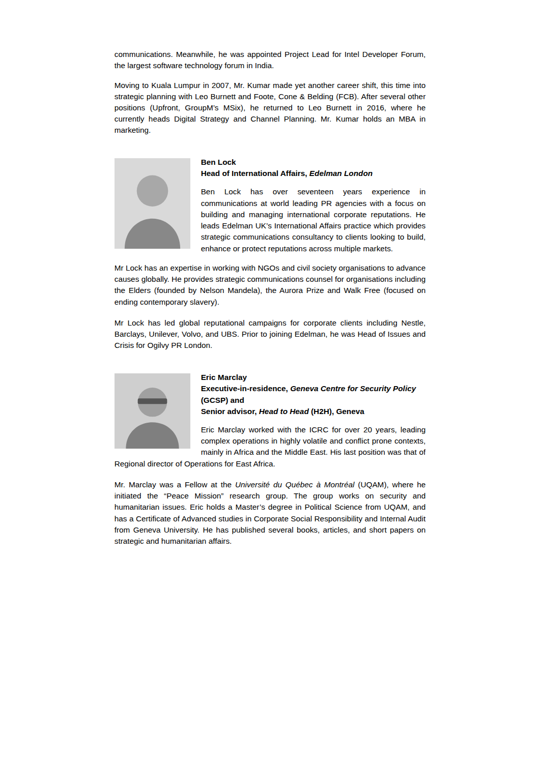communications. Meanwhile, he was appointed Project Lead for Intel Developer Forum, the largest software technology forum in India.
Moving to Kuala Lumpur in 2007, Mr. Kumar made yet another career shift, this time into strategic planning with Leo Burnett and Foote, Cone & Belding (FCB). After several other positions (Upfront, GroupM’s MSix), he returned to Leo Burnett in 2016, where he currently heads Digital Strategy and Channel Planning. Mr. Kumar holds an MBA in marketing.
Ben Lock
Head of International Affairs, Edelman London
Ben Lock has over seventeen years experience in communications at world leading PR agencies with a focus on building and managing international corporate reputations. He leads Edelman UK’s International Affairs practice which provides strategic communications consultancy to clients looking to build, enhance or protect reputations across multiple markets.
Mr Lock has an expertise in working with NGOs and civil society organisations to advance causes globally. He provides strategic communications counsel for organisations including the Elders (founded by Nelson Mandela), the Aurora Prize and Walk Free (focused on ending contemporary slavery).
Mr Lock has led global reputational campaigns for corporate clients including Nestle, Barclays, Unilever, Volvo, and UBS. Prior to joining Edelman, he was Head of Issues and Crisis for Ogilvy PR London.
Eric Marclay
Executive-in-residence, Geneva Centre for Security Policy (GCSP) and
Senior advisor, Head to Head (H2H), Geneva
Eric Marclay worked with the ICRC for over 20 years, leading complex operations in highly volatile and conflict prone contexts, mainly in Africa and the Middle East. His last position was that of Regional director of Operations for East Africa.
Mr. Marclay was a Fellow at the Université du Québec à Montréal (UQAM), where he initiated the “Peace Mission” research group. The group works on security and humanitarian issues. Eric holds a Master’s degree in Political Science from UQAM, and has a Certificate of Advanced studies in Corporate Social Responsibility and Internal Audit from Geneva University. He has published several books, articles, and short papers on strategic and humanitarian affairs.